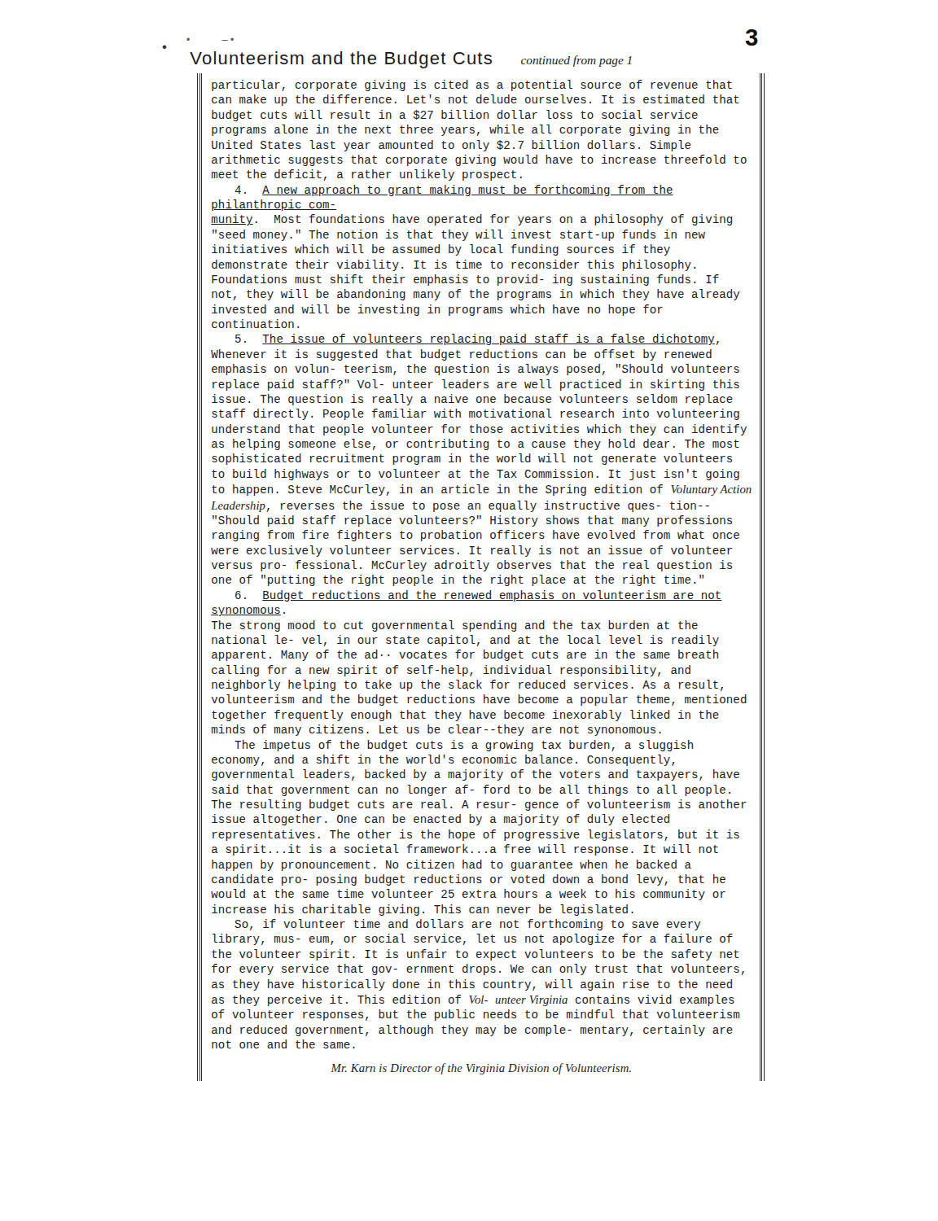3
• —•
Volunteerism and the Budget Cuts
continued from page 1
•
particular, corporate giving is cited as a potential source of revenue that can make up the difference. Let's not delude ourselves. It is estimated that budget cuts will result in a $27 billion dollar loss to social service programs alone in the next three years, while all corporate giving in the United States last year amounted to only $2.7 billion dollars. Simple arithmetic suggests that corporate giving would have to increase threefold to meet the deficit, a rather unlikely prospect.
4. A new approach to grant making must be forthcoming from the philanthropic com-
munity. Most foundations have operated for years on a philosophy of giving "seed money." The notion is that they will invest start-up funds in new initiatives which will be assumed by local funding sources if they demonstrate their viability. It is time to reconsider this philosophy. Foundations must shift their emphasis to provid- ing sustaining funds. If not, they will be abandoning many of the programs in which they have already invested and will be investing in programs which have no hope for continuation.
5. The issue of volunteers replacing paid staff is a false dichotomy, Whenever it is suggested that budget reductions can be offset by renewed emphasis on volun- teerism, the question is always posed, "Should volunteers replace paid staff?" Vol- unteer leaders are well practiced in skirting this issue. The question is really a naive one because volunteers seldom replace staff directly. People familiar with motivational research into volunteering understand that people volunteer for those activities which they can identify as helping someone else, or contributing to a cause they hold dear. The most sophisticated recruitment program in the world will not generate volunteers to build highways or to volunteer at the Tax Commission. It just isn't going to happen. Steve McCurley, in an article in the Spring edition of Voluntary Action Leadership, reverses the issue to pose an equally instructive ques- tion--"Should paid staff replace volunteers?" History shows that many professions ranging from fire fighters to probation officers have evolved from what once were exclusively volunteer services. It really is not an issue of volunteer versus pro- fessional. McCurley adroitly observes that the real question is one of "putting the right people in the right place at the right time."
6. Budget reductions and the renewed emphasis on volunteerism are not synonomous.
The strong mood to cut governmental spending and the tax burden at the national le- vel, in our state capitol, and at the local level is readily apparent. Many of the ad·· vocates for budget cuts are in the same breath calling for a new spirit of self-help, individual responsibility, and neighborly helping to take up the slack for reduced services. As a result, volunteerism and the budget reductions have become a popular theme, mentioned together frequently enough that they have become inexorably linked in the minds of many citizens. Let us be clear--they are not synonomous.
The impetus of the budget cuts is a growing tax burden, a sluggish economy, and a shift in the world's economic balance. Consequently, governmental leaders, backed by a majority of the voters and taxpayers, have said that government can no longer af- ford to be all things to all people. The resulting budget cuts are real. A resur- gence of volunteerism is another issue altogether. One can be enacted by a majority of duly elected representatives. The other is the hope of progressive legislators, but it is a spirit...it is a societal framework...a free will response. It will not happen by pronouncement. No citizen had to guarantee when he backed a candidate pro- posing budget reductions or voted down a bond levy, that he would at the same time volunteer 25 extra hours a week to his community or increase his charitable giving. This can never be legislated.
So, if volunteer time and dollars are not forthcoming to save every library, mus- eum, or social service, let us not apologize for a failure of the volunteer spirit. It is unfair to expect volunteers to be the safety net for every service that gov- ernment drops. We can only trust that volunteers, as they have historically done in this country, will again rise to the need as they perceive it. This edition of Vol- unteer Virginia contains vivid examples of volunteer responses, but the public needs to be mindful that volunteerism and reduced government, although they may be comple- mentary, certainly are not one and the same.
Mr. Karn is Director of the Virginia Division of Volunteerism.